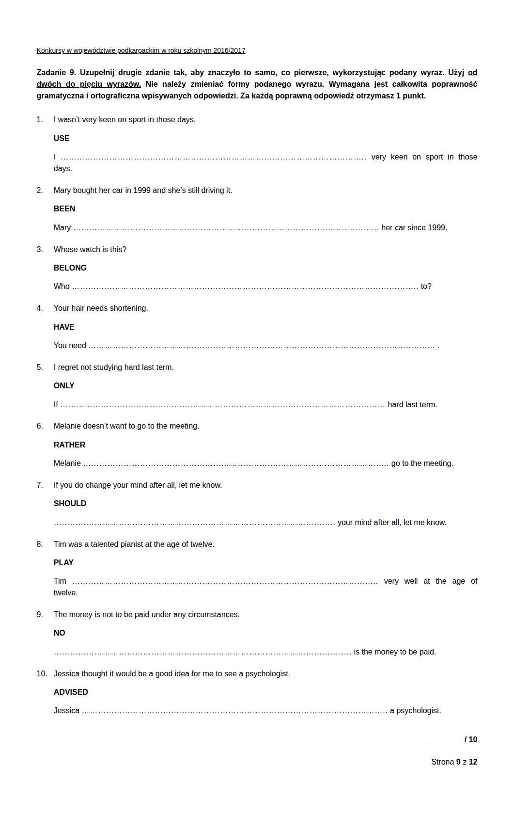Konkursy w województwie podkarpackim w roku szkolnym 2016/2017
Zadanie 9. Uzupełnij drugie zdanie tak, aby znaczyło to samo, co pierwsze, wykorzystując podany wyraz. Użyj od dwóch do pięciu wyrazów. Nie należy zmieniać formy podanego wyrazu. Wymagana jest całkowita poprawność gramatyczna i ortograficzna wpisywanych odpowiedzi. Za każdą poprawną odpowiedź otrzymasz 1 punkt.
I wasn’t very keen on sport in those days.
USE
I ………………………………………………………………………………………………….. very keen on sport in those days.
Mary bought her car in 1999 and she’s still driving it.
BEEN
Mary ………………………………………………………………………………………………….. her car since 1999.
Whose watch is this?
BELONG
Who ……………………………………………………………………………………………………………….. to?
Your hair needs shortening.
HAVE
You need ……………………………………………………………………………………………………………….. .
I regret not studying hard last term.
ONLY
If ………………………………………………………………………………………………………… hard last term.
Melanie doesn’t want to go to the meeting.
RATHER
Melanie ………………………………………………………………………………………………….. go to the meeting.
If you do change your mind after all, let me know.
SHOULD
………………………………………………………………………………………….. your mind after all, let me know.
Tim was a talented pianist at the age of twelve.
PLAY
Tim ………………………………………………………………………………………………….. very well at the age of twelve.
The money is not to be paid under any circumstances.
NO
……………………………………………………………………………………………….. is the money to be paid.
Jessica thought it would be a good idea for me to see a psychologist.
ADVISED
Jessica ………………………………………………………………………………………………….. a psychologist.
________ / 10
Strona 9 z 12